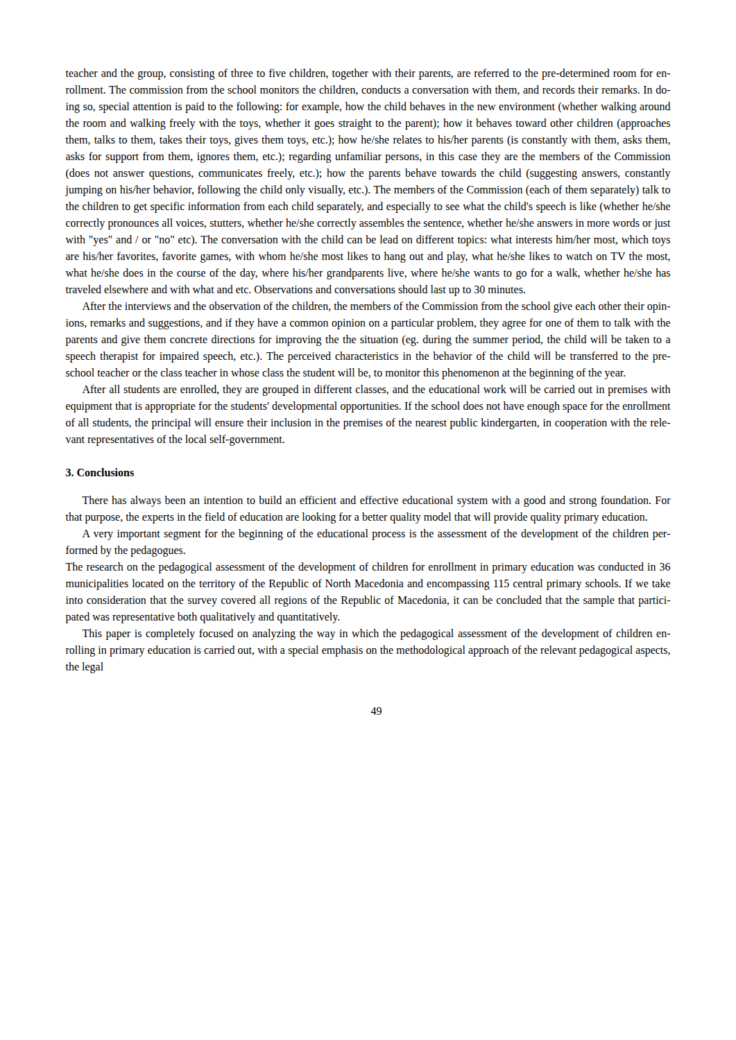teacher and the group, consisting of three to five children, together with their parents, are referred to the pre-determined room for enrollment. The commission from the school monitors the children, conducts a conversation with them, and records their remarks. In doing so, special attention is paid to the following: for example, how the child behaves in the new environment (whether walking around the room and walking freely with the toys, whether it goes straight to the parent); how it behaves toward other children (approaches them, talks to them, takes their toys, gives them toys, etc.); how he/she relates to his/her parents (is constantly with them, asks them, asks for support from them, ignores them, etc.); regarding unfamiliar persons, in this case they are the members of the Commission (does not answer questions, communicates freely, etc.); how the parents behave towards the child (suggesting answers, constantly jumping on his/her behavior, following the child only visually, etc.). The members of the Commission (each of them separately) talk to the children to get specific information from each child separately, and especially to see what the child's speech is like (whether he/she correctly pronounces all voices, stutters, whether he/she correctly assembles the sentence, whether he/she answers in more words or just with "yes" and / or "no" etc). The conversation with the child can be lead on different topics: what interests him/her most, which toys are his/her favorites, favorite games, with whom he/she most likes to hang out and play, what he/she likes to watch on TV the most, what he/she does in the course of the day, where his/her grandparents live, where he/she wants to go for a walk, whether he/she has traveled elsewhere and with what and etc. Observations and conversations should last up to 30 minutes.
After the interviews and the observation of the children, the members of the Commission from the school give each other their opinions, remarks and suggestions, and if they have a common opinion on a particular problem, they agree for one of them to talk with the parents and give them concrete directions for improving the the situation (eg. during the summer period, the child will be taken to a speech therapist for impaired speech, etc.). The perceived characteristics in the behavior of the child will be transferred to the pre-school teacher or the class teacher in whose class the student will be, to monitor this phenomenon at the beginning of the year.
After all students are enrolled, they are grouped in different classes, and the educational work will be carried out in premises with equipment that is appropriate for the students' developmental opportunities. If the school does not have enough space for the enrollment of all students, the principal will ensure their inclusion in the premises of the nearest public kindergarten, in cooperation with the relevant representatives of the local self-government.
3. Conclusions
There has always been an intention to build an efficient and effective educational system with a good and strong foundation. For that purpose, the experts in the field of education are looking for a better quality model that will provide quality primary education.
A very important segment for the beginning of the educational process is the assessment of the development of the children performed by the pedagogues.
The research on the pedagogical assessment of the development of children for enrollment in primary education was conducted in 36 municipalities located on the territory of the Republic of North Macedonia and encompassing 115 central primary schools. If we take into consideration that the survey covered all regions of the Republic of Macedonia, it can be concluded that the sample that participated was representative both qualitatively and quantitatively.
This paper is completely focused on analyzing the way in which the pedagogical assessment of the development of children enrolling in primary education is carried out, with a special emphasis on the methodological approach of the relevant pedagogical aspects, the legal
49